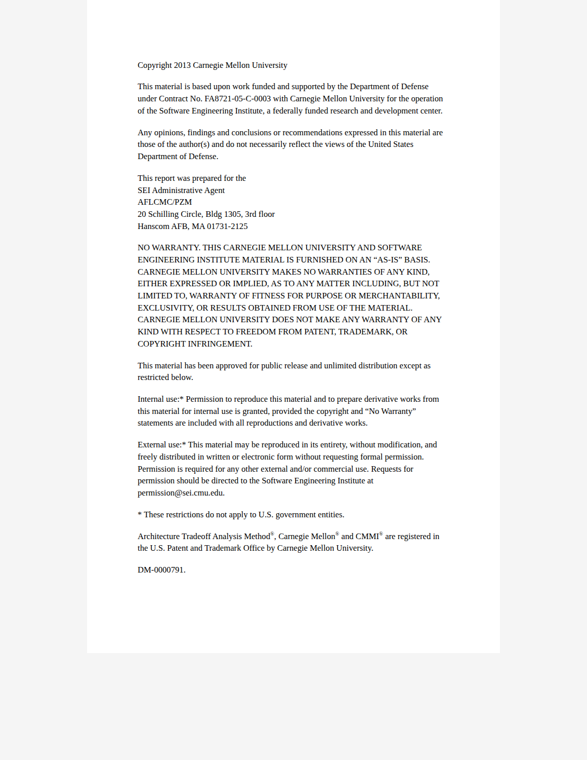Copyright 2013 Carnegie Mellon University
This material is based upon work funded and supported by the Department of Defense under Contract No. FA8721-05-C-0003 with Carnegie Mellon University for the operation of the Software Engineering Institute, a federally funded research and development center.
Any opinions, findings and conclusions or recommendations expressed in this material are those of the author(s) and do not necessarily reflect the views of the United States Department of Defense.
This report was prepared for the
SEI Administrative Agent
AFLCMC/PZM
20 Schilling Circle, Bldg 1305, 3rd floor
Hanscom AFB, MA 01731-2125
NO WARRANTY. THIS CARNEGIE MELLON UNIVERSITY AND SOFTWARE ENGINEERING INSTITUTE MATERIAL IS FURNISHED ON AN “AS-IS” BASIS. CARNEGIE MELLON UNIVERSITY MAKES NO WARRANTIES OF ANY KIND, EITHER EXPRESSED OR IMPLIED, AS TO ANY MATTER INCLUDING, BUT NOT LIMITED TO, WARRANTY OF FITNESS FOR PURPOSE OR MERCHANTABILITY, EXCLUSIVITY, OR RESULTS OBTAINED FROM USE OF THE MATERIAL. CARNEGIE MELLON UNIVERSITY DOES NOT MAKE ANY WARRANTY OF ANY KIND WITH RESPECT TO FREEDOM FROM PATENT, TRADEMARK, OR COPYRIGHT INFRINGEMENT.
This material has been approved for public release and unlimited distribution except as restricted below.
Internal use:* Permission to reproduce this material and to prepare derivative works from this material for internal use is granted, provided the copyright and “No Warranty” statements are included with all reproductions and derivative works.
External use:* This material may be reproduced in its entirety, without modification, and freely distributed in written or electronic form without requesting formal permission. Permission is required for any other external and/or commercial use. Requests for permission should be directed to the Software Engineering Institute at permission@sei.cmu.edu.
* These restrictions do not apply to U.S. government entities.
Architecture Tradeoff Analysis Method®, Carnegie Mellon® and CMMI® are registered in the U.S. Patent and Trademark Office by Carnegie Mellon University.
DM-0000791.